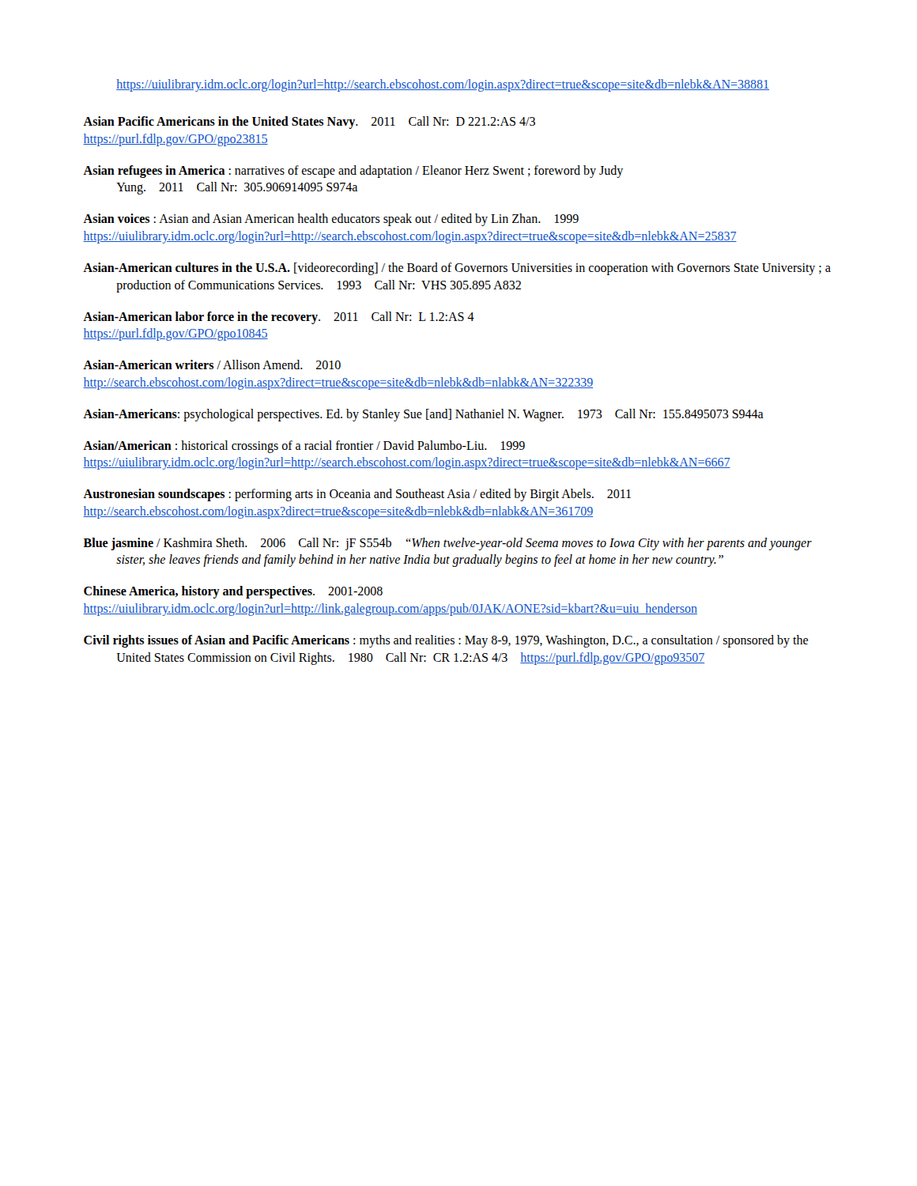https://uiulibrary.idm.oclc.org/login?url=http://search.ebscohost.com/login.aspx?direct=true&scope=site&db=nlebk&AN=38881
Asian Pacific Americans in the United States Navy. 2011 Call Nr: D 221.2:AS 4/3
https://purl.fdlp.gov/GPO/gpo23815
Asian refugees in America : narratives of escape and adaptation / Eleanor Herz Swent ; foreword by Judy Yung. 2011 Call Nr: 305.906914095 S974a
Asian voices : Asian and Asian American health educators speak out / edited by Lin Zhan. 1999
https://uiulibrary.idm.oclc.org/login?url=http://search.ebscohost.com/login.aspx?direct=true&scope=site&db=nlebk&AN=25837
Asian-American cultures in the U.S.A. [videorecording] / the Board of Governors Universities in cooperation with Governors State University ; a production of Communications Services. 1993 Call Nr: VHS 305.895 A832
Asian-American labor force in the recovery. 2011 Call Nr: L 1.2:AS 4
https://purl.fdlp.gov/GPO/gpo10845
Asian-American writers / Allison Amend. 2010
http://search.ebscohost.com/login.aspx?direct=true&scope=site&db=nlebk&db=nlabk&AN=322339
Asian-Americans: psychological perspectives. Ed. by Stanley Sue [and] Nathaniel N. Wagner. 1973 Call Nr: 155.8495073 S944a
Asian/American : historical crossings of a racial frontier / David Palumbo-Liu. 1999
https://uiulibrary.idm.oclc.org/login?url=http://search.ebscohost.com/login.aspx?direct=true&scope=site&db=nlebk&AN=6667
Austronesian soundscapes : performing arts in Oceania and Southeast Asia / edited by Birgit Abels. 2011
http://search.ebscohost.com/login.aspx?direct=true&scope=site&db=nlebk&db=nlabk&AN=361709
Blue jasmine / Kashmira Sheth. 2006 Call Nr: jF S554b “When twelve-year-old Seema moves to Iowa City with her parents and younger sister, she leaves friends and family behind in her native India but gradually begins to feel at home in her new country.”
Chinese America, history and perspectives. 2001-2008
https://uiulibrary.idm.oclc.org/login?url=http://link.galegroup.com/apps/pub/0JAK/AONE?sid=kbart?&u=uiu_henderson
Civil rights issues of Asian and Pacific Americans : myths and realities : May 8-9, 1979, Washington, D.C., a consultation / sponsored by the United States Commission on Civil Rights. 1980 Call Nr: CR 1.2:AS 4/3 https://purl.fdlp.gov/GPO/gpo93507